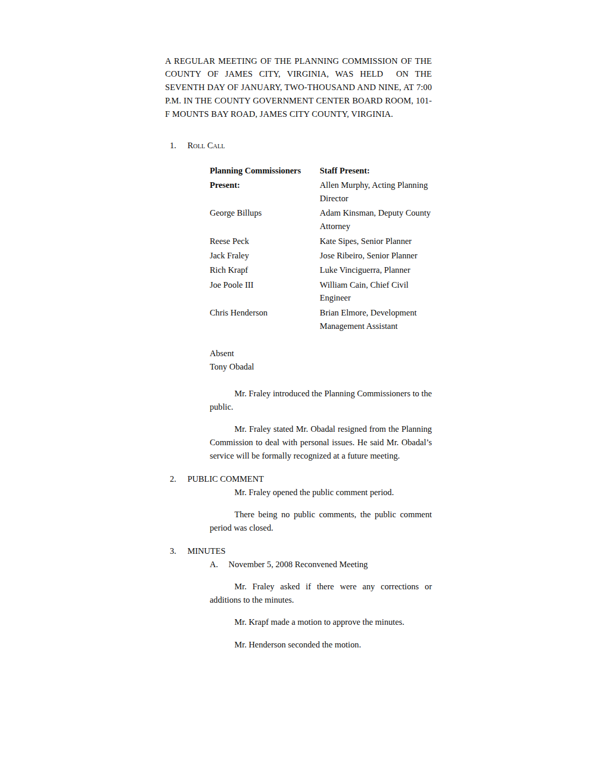A regular meeting of the Planning Commission of the County of James City, Virginia, was held on the seventh day of January, two-thousand and nine, at 7:00 p.m. in the County Government Center Board Room, 101-F Mounts Bay Road, James City County, Virginia.
1. Roll Call
| Planning Commissioners | Staff Present: |
| --- | --- |
| Present: | Allen Murphy, Acting Planning Director |
| George Billups | Adam Kinsman, Deputy County Attorney |
| Reese Peck | Kate Sipes, Senior Planner |
| Jack Fraley | Jose Ribeiro, Senior Planner |
| Rich Krapf | Luke Vinciguerra, Planner |
| Joe Poole III | William Cain, Chief Civil Engineer |
| Chris Henderson | Brian Elmore, Development Management Assistant |
Absent
Tony Obadal
Mr. Fraley introduced the Planning Commissioners to the public.
Mr. Fraley stated Mr. Obadal resigned from the Planning Commission to deal with personal issues. He said Mr. Obadal’s service will be formally recognized at a future meeting.
2. PUBLIC COMMENT
Mr. Fraley opened the public comment period.
There being no public comments, the public comment period was closed.
3. MINUTES
A. November 5, 2008 Reconvened Meeting
Mr. Fraley asked if there were any corrections or additions to the minutes.
Mr. Krapf made a motion to approve the minutes.
Mr. Henderson seconded the motion.